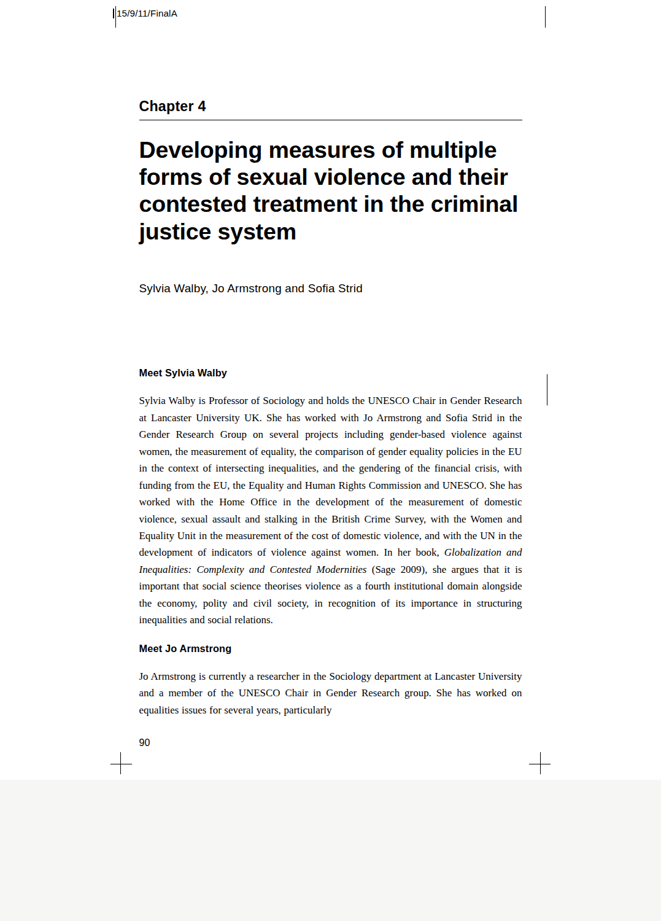15/9/11/FinalA
Chapter 4
Developing measures of multiple forms of sexual violence and their contested treatment in the criminal justice system
Sylvia Walby, Jo Armstrong and Sofia Strid
Meet Sylvia Walby
Sylvia Walby is Professor of Sociology and holds the UNESCO Chair in Gender Research at Lancaster University UK. She has worked with Jo Armstrong and Sofia Strid in the Gender Research Group on several projects including gender-based violence against women, the measurement of equality, the comparison of gender equality policies in the EU in the context of intersecting inequalities, and the gendering of the financial crisis, with funding from the EU, the Equality and Human Rights Commission and UNESCO. She has worked with the Home Office in the development of the measurement of domestic violence, sexual assault and stalking in the British Crime Survey, with the Women and Equality Unit in the measurement of the cost of domestic violence, and with the UN in the development of indicators of violence against women. In her book, Globalization and Inequalities: Complexity and Contested Modernities (Sage 2009), she argues that it is important that social science theorises violence as a fourth institutional domain alongside the economy, polity and civil society, in recognition of its importance in structuring inequalities and social relations.
Meet Jo Armstrong
Jo Armstrong is currently a researcher in the Sociology department at Lancaster University and a member of the UNESCO Chair in Gender Research group. She has worked on equalities issues for several years, particularly
90